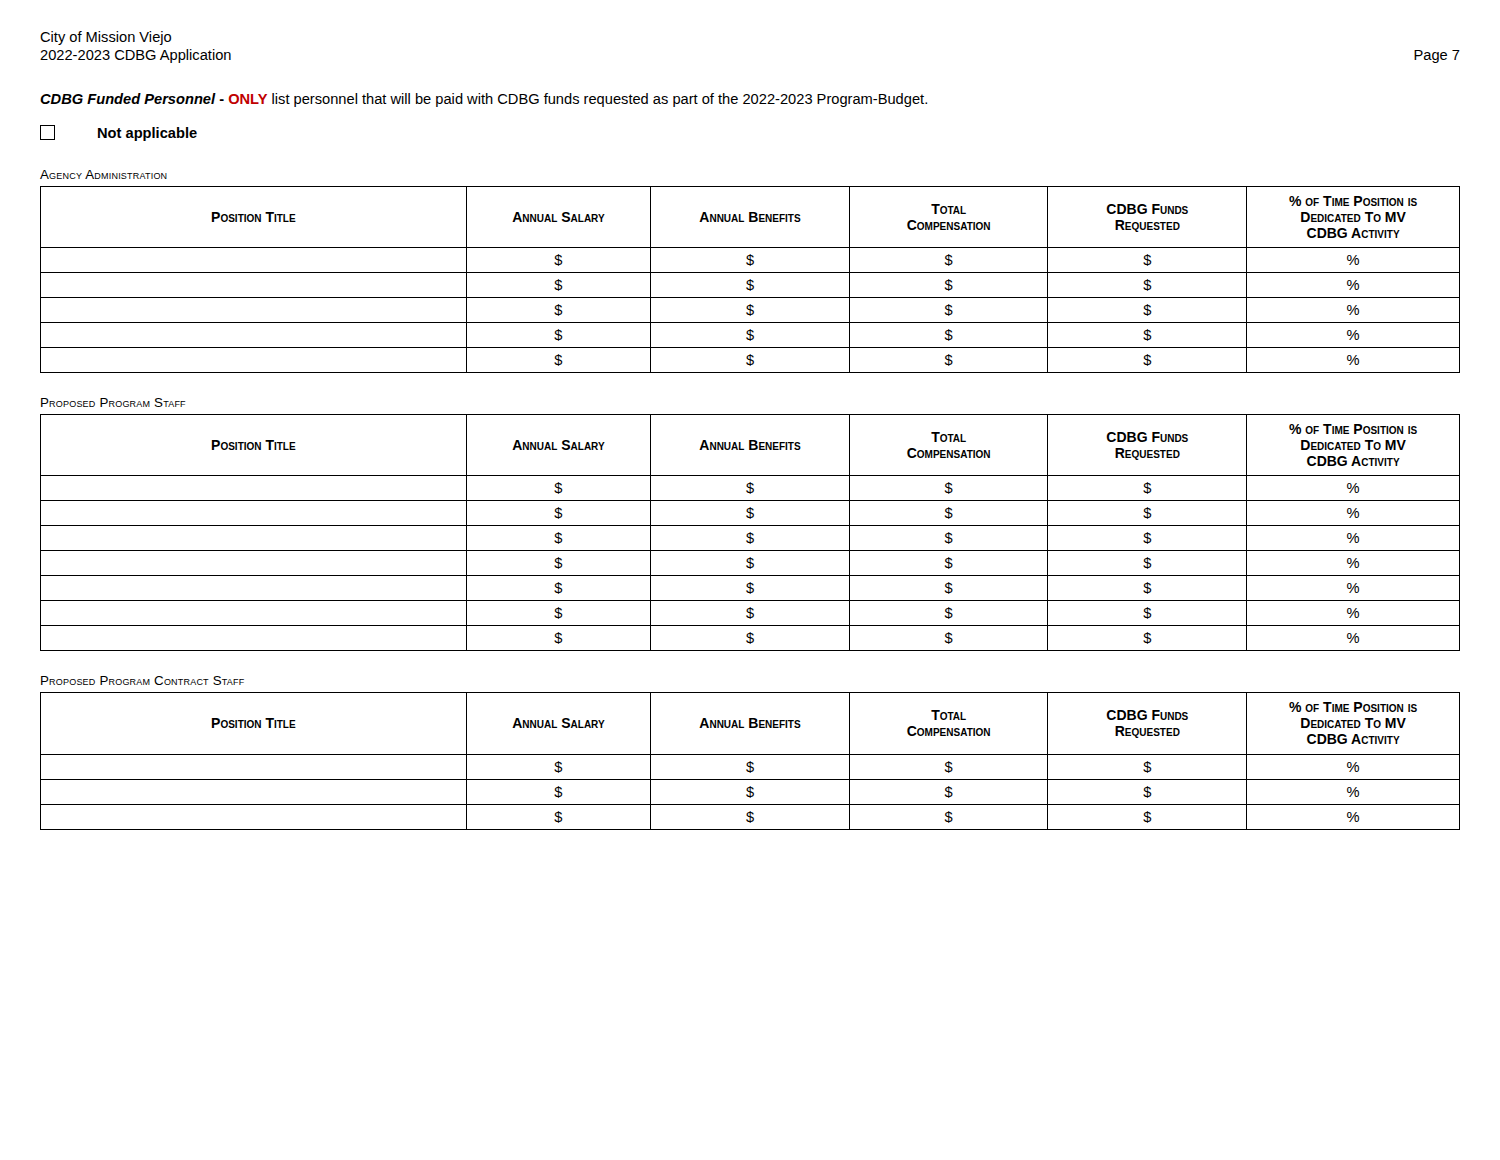City of Mission Viejo
2022-2023 CDBG Application Page 7
CDBG Funded Personnel - ONLY list personnel that will be paid with CDBG funds requested as part of the 2022-2023 Program-Budget.
Not applicable
Agency Administration
| Position Title | Annual Salary | Annual Benefits | Total Compensation | CDBG Funds Requested | % of Time Position is Dedicated To MV CDBG Activity |
| --- | --- | --- | --- | --- | --- |
| | $ | $ | $ | $ | % |
| | $ | $ | $ | $ | % |
| | $ | $ | $ | $ | % |
| | $ | $ | $ | $ | % |
| | $ | $ | $ | $ | % |
Proposed Program Staff
| Position Title | Annual Salary | Annual Benefits | Total Compensation | CDBG Funds Requested | % of Time Position is Dedicated To MV CDBG Activity |
| --- | --- | --- | --- | --- | --- |
| | $ | $ | $ | $ | % |
| | $ | $ | $ | $ | % |
| | $ | $ | $ | $ | % |
| | $ | $ | $ | $ | % |
| | $ | $ | $ | $ | % |
| | $ | $ | $ | $ | % |
| | $ | $ | $ | $ | % |
Proposed Program Contract Staff
| Position Title | Annual Salary | Annual Benefits | Total Compensation | CDBG Funds Requested | % of Time Position is Dedicated To MV CDBG Activity |
| --- | --- | --- | --- | --- | --- |
| | $ | $ | $ | $ | % |
| | $ | $ | $ | $ | % |
| | $ | $ | $ | $ | % |